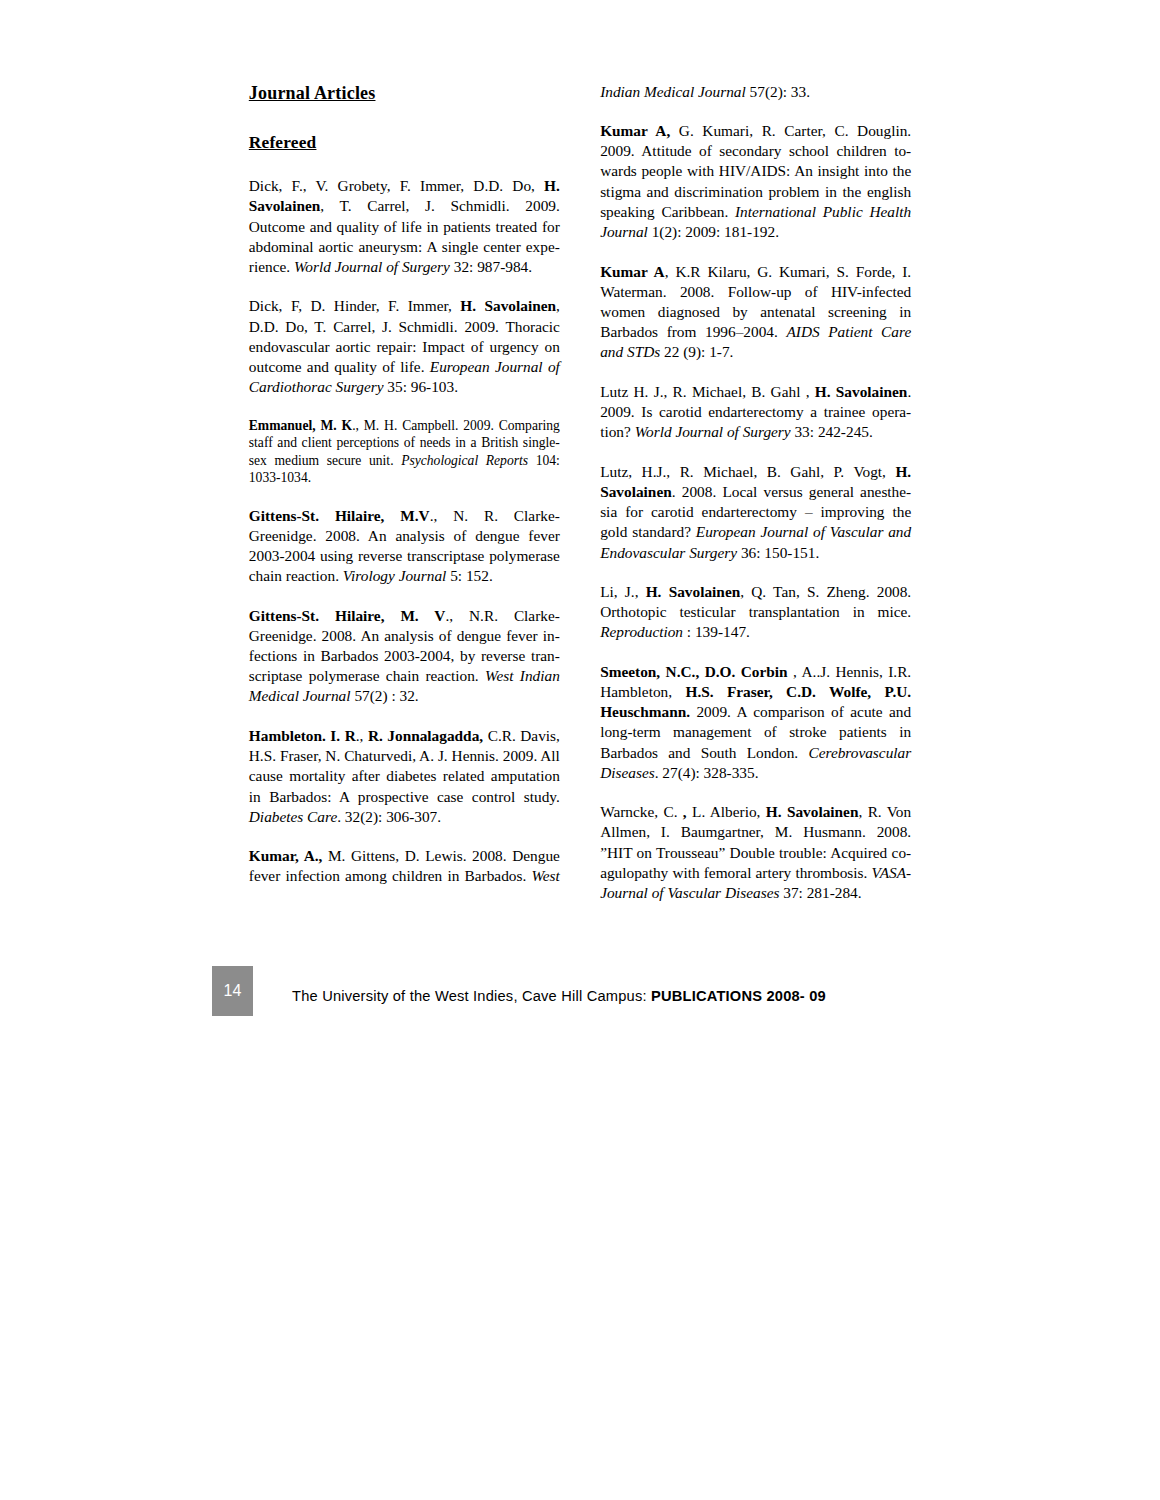Journal Articles
Refereed
Dick, F., V. Grobety, F. Immer, D.D. Do, H. Savolainen, T. Carrel, J. Schmidli. 2009. Outcome and quality of life in patients treated for abdominal aortic aneurysm: A single center experience. World Journal of Surgery 32: 987-984.
Dick, F, D. Hinder, F. Immer, H. Savolainen, D.D. Do, T. Carrel, J. Schmidli. 2009. Thoracic endovascular aortic repair: Impact of urgency on outcome and quality of life. European Journal of Cardiothorac Surgery 35: 96-103.
Emmanuel, M. K., M. H. Campbell. 2009. Comparing staff and client perceptions of needs in a British single-sex medium secure unit. Psychological Reports 104: 1033-1034.
Gittens-St. Hilaire, M.V., N. R. Clarke-Greenidge. 2008. An analysis of dengue fever 2003-2004 using reverse transcriptase polymerase chain reaction. Virology Journal 5: 152.
Gittens-St. Hilaire, M. V., N.R. Clarke-Greenidge. 2008. An analysis of dengue fever infections in Barbados 2003-2004, by reverse transcriptase polymerase chain reaction. West Indian Medical Journal 57(2) : 32.
Hambleton. I. R., R. Jonnalagadda, C.R. Davis, H.S. Fraser, N. Chaturvedi, A. J. Hennis. 2009. All cause mortality after diabetes related amputation in Barbados: A prospective case control study. Diabetes Care. 32(2): 306-307.
Kumar, A., M. Gittens, D. Lewis. 2008. Dengue fever infection among children in Barbados. West Indian Medical Journal 57(2): 33.
Kumar A, G. Kumari, R. Carter, C. Douglin. 2009. Attitude of secondary school children towards people with HIV/AIDS: An insight into the stigma and discrimination problem in the english speaking Caribbean. International Public Health Journal 1(2): 2009: 181-192.
Kumar A, K.R Kilaru, G. Kumari, S. Forde, I. Waterman. 2008. Follow-up of HIV-infected women diagnosed by antenatal screening in Barbados from 1996–2004. AIDS Patient Care and STDs 22 (9): 1-7.
Lutz H. J., R. Michael, B. Gahl , H. Savolainen. 2009. Is carotid endarterectomy a trainee operation? World Journal of Surgery 33: 242-245.
Lutz, H.J., R. Michael, B. Gahl, P. Vogt, H. Savolainen. 2008. Local versus general anesthesia for carotid endarterectomy – improving the gold standard? European Journal of Vascular and Endovascular Surgery 36: 150-151.
Li, J., H. Savolainen, Q. Tan, S. Zheng. 2008. Orthotopic testicular transplantation in mice. Reproduction : 139-147.
Smeeton, N.C., D.O. Corbin , A..J. Hennis, I.R. Hambleton, H.S. Fraser, C.D. Wolfe, P.U. Heuschmann. 2009. A comparison of acute and long-term management of stroke patients in Barbados and South London. Cerebrovascular Diseases. 27(4): 328-335.
Warncke, C. , L. Alberio, H. Savolainen, R. Von Allmen, I. Baumgartner, M. Husmann. 2008. ”HIT on Trousseau” Double trouble: Acquired coagulopathy with femoral artery thrombosis. VASA-Journal of Vascular Diseases 37: 281-284.
14
The University of the West Indies, Cave Hill Campus: PUBLICATIONS 2008- 09